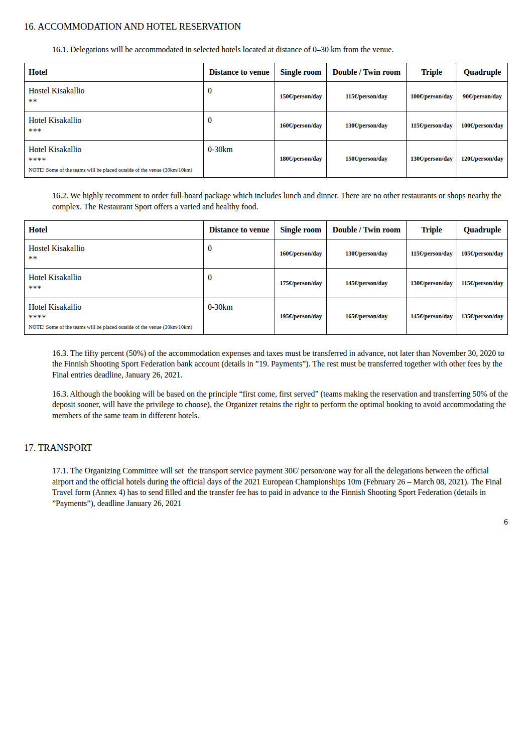16. ACCOMMODATION AND HOTEL RESERVATION
16.1. Delegations will be accommodated in selected hotels located at distance of 0–30 km from the venue.
| Hotel | Distance to venue | Single room | Double / Twin room | Triple | Quadruple |
| --- | --- | --- | --- | --- | --- |
| Hostel Kisakallio ** | 0 | 150€/person/day | 115€/person/day | 100€/person/day | 90€/person/day |
| Hotel Kisakallio *** | 0 | 160€/person/day | 130€/person/day | 115€/person/day | 100€/person/day |
| Hotel Kisakallio **** NOTE! Some of the teams will be placed outside of the venue (30km/10km) | 0-30km | 180€/person/day | 150€/person/day | 130€/person/day | 120€/person/day |
16.2. We highly recomment to order full-board package which includes lunch and dinner. There are no other restaurants or shops nearby the complex. The Restaurant Sport offers a varied and healthy food.
| Hotel | Distance to venue | Single room | Double / Twin room | Triple | Quadruple |
| --- | --- | --- | --- | --- | --- |
| Hostel Kisakallio ** | 0 | 160€/person/day | 130€/person/day | 115€/person/day | 105€/person/day |
| Hotel Kisakallio *** | 0 | 175€/person/day | 145€/person/day | 130€/person/day | 115€/person/day |
| Hotel Kisakallio **** NOTE! Some of the teams will be placed outside of the venue (30km/10km) | 0-30km | 195€/person/day | 165€/person/day | 145€/person/day | 135€/person/day |
16.3. The fifty percent (50%) of the accommodation expenses and taxes must be transferred in advance, not later than November 30, 2020 to the Finnish Shooting Sport Federation bank account (details in ”19. Payments”). The rest must be transferred together with other fees by the Final entries deadline, January 26, 2021.
16.3. Although the booking will be based on the principle “first come, first served” (teams making the reservation and transferring 50% of the deposit sooner, will have the privilege to choose), the Organizer retains the right to perform the optimal booking to avoid accommodating the members of the same team in different hotels.
17. TRANSPORT
17.1. The Organizing Committee will set the transport service payment 30€/ person/one way for all the delegations between the official airport and the official hotels during the official days of the 2021 European Championships 10m (February 26 – March 08, 2021). The Final Travel form (Annex 4) has to send filled and the transfer fee has to paid in advance to the Finnish Shooting Sport Federation (details in ”Payments”), deadline January 26, 2021
6